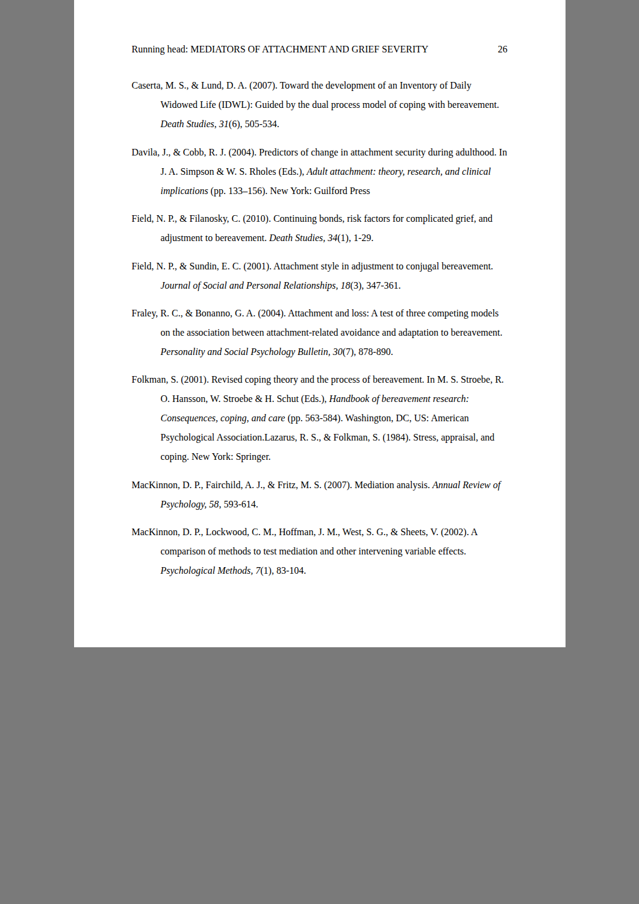Running head: MEDIATORS OF ATTACHMENT AND GRIEF SEVERITY 26
Caserta, M. S., & Lund, D. A. (2007). Toward the development of an Inventory of Daily Widowed Life (IDWL): Guided by the dual process model of coping with bereavement. Death Studies, 31(6), 505-534.
Davila, J., & Cobb, R. J. (2004). Predictors of change in attachment security during adulthood. In J. A. Simpson & W. S. Rholes (Eds.), Adult attachment: theory, research, and clinical implications (pp. 133–156). New York: Guilford Press
Field, N. P., & Filanosky, C. (2010). Continuing bonds, risk factors for complicated grief, and adjustment to bereavement. Death Studies, 34(1), 1-29.
Field, N. P., & Sundin, E. C. (2001). Attachment style in adjustment to conjugal bereavement. Journal of Social and Personal Relationships, 18(3), 347-361.
Fraley, R. C., & Bonanno, G. A. (2004). Attachment and loss: A test of three competing models on the association between attachment-related avoidance and adaptation to bereavement. Personality and Social Psychology Bulletin, 30(7), 878-890.
Folkman, S. (2001). Revised coping theory and the process of bereavement. In M. S. Stroebe, R. O. Hansson, W. Stroebe & H. Schut (Eds.), Handbook of bereavement research: Consequences, coping, and care (pp. 563-584). Washington, DC, US: American Psychological Association.Lazarus, R. S., & Folkman, S. (1984). Stress, appraisal, and coping. New York: Springer.
MacKinnon, D. P., Fairchild, A. J., & Fritz, M. S. (2007). Mediation analysis. Annual Review of Psychology, 58, 593-614.
MacKinnon, D. P., Lockwood, C. M., Hoffman, J. M., West, S. G., & Sheets, V. (2002). A comparison of methods to test mediation and other intervening variable effects. Psychological Methods, 7(1), 83-104.